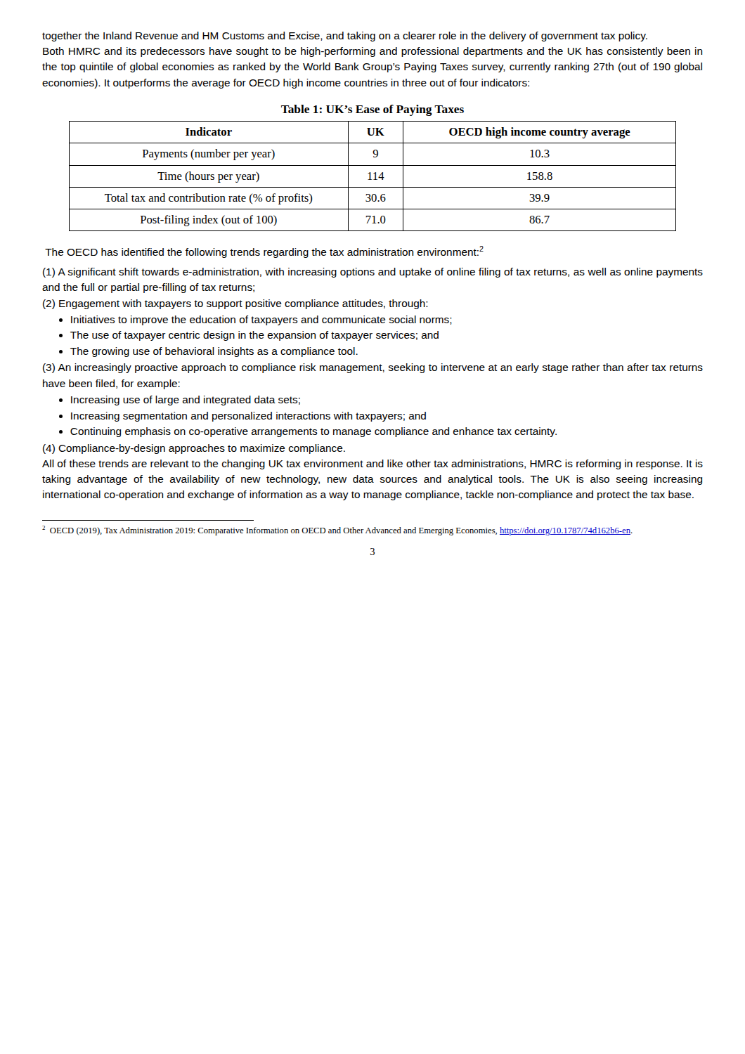together the Inland Revenue and HM Customs and Excise, and taking on a clearer role in the delivery of government tax policy.
Both HMRC and its predecessors have sought to be high-performing and professional departments and the UK has consistently been in the top quintile of global economies as ranked by the World Bank Group’s Paying Taxes survey, currently ranking 27th (out of 190 global economies). It outperforms the average for OECD high income countries in three out of four indicators:
Table 1: UK’s Ease of Paying Taxes
| Indicator | UK | OECD high income country average |
| --- | --- | --- |
| Payments (number per year) | 9 | 10.3 |
| Time (hours per year) | 114 | 158.8 |
| Total tax and contribution rate (% of profits) | 30.6 | 39.9 |
| Post-filing index (out of 100) | 71.0 | 86.7 |
The OECD has identified the following trends regarding the tax administration environment:2
(1) A significant shift towards e-administration, with increasing options and uptake of online filing of tax returns, as well as online payments and the full or partial pre-filling of tax returns;
(2) Engagement with taxpayers to support positive compliance attitudes, through:
Initiatives to improve the education of taxpayers and communicate social norms;
The use of taxpayer centric design in the expansion of taxpayer services; and
The growing use of behavioral insights as a compliance tool.
(3) An increasingly proactive approach to compliance risk management, seeking to intervene at an early stage rather than after tax returns have been filed, for example:
Increasing use of large and integrated data sets;
Increasing segmentation and personalized interactions with taxpayers; and
Continuing emphasis on co-operative arrangements to manage compliance and enhance tax certainty.
(4) Compliance-by-design approaches to maximize compliance.
All of these trends are relevant to the changing UK tax environment and like other tax administrations, HMRC is reforming in response. It is taking advantage of the availability of new technology, new data sources and analytical tools. The UK is also seeing increasing international co-operation and exchange of information as a way to manage compliance, tackle non-compliance and protect the tax base.
2 OECD (2019), Tax Administration 2019: Comparative Information on OECD and Other Advanced and Emerging Economies, https://doi.org/10.1787/74d162b6-en.
3